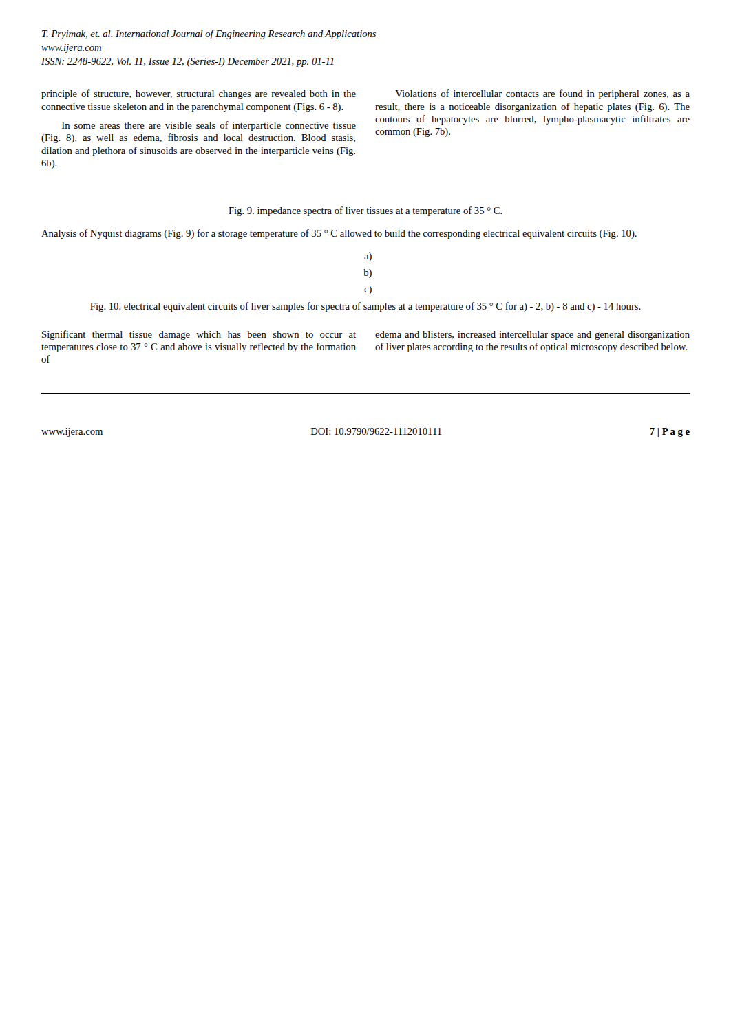T. Pryimak, et. al. International Journal of Engineering Research and Applications
www.ijera.com
ISSN: 2248-9622, Vol. 11, Issue 12, (Series-I) December 2021, pp. 01-11
principle of structure, however, structural changes are revealed both in the connective tissue skeleton and in the parenchymal component (Figs. 6 - 8).
In some areas there are visible seals of interparticle connective tissue (Fig. 8), as well as edema, fibrosis and local destruction. Blood stasis, dilation and plethora of sinusoids are observed in the interparticle veins (Fig. 6b).
Violations of intercellular contacts are found in peripheral zones, as a result, there is a noticeable disorganization of hepatic plates (Fig. 6). The contours of hepatocytes are blurred, lympho-plasmacytic infiltrates are common (Fig. 7b).
Fig. 9. impedance spectra of liver tissues at a temperature of 35 ° C.
Analysis of Nyquist diagrams (Fig. 9) for a storage temperature of 35 ° C allowed to build the corresponding electrical equivalent circuits (Fig. 10).
a)
b)
c)
Fig. 10. electrical equivalent circuits of liver samples for spectra of samples at a temperature of 35 ° C for a) - 2, b) - 8 and c) - 14 hours.
Significant thermal tissue damage which has been shown to occur at temperatures close to 37 ° C and above is visually reflected by the formation of
edema and blisters, increased intercellular space and general disorganization of liver plates according to the results of optical microscopy described below.
www.ijera.com
DOI: 10.9790/9622-1112010111
7 | P a g e